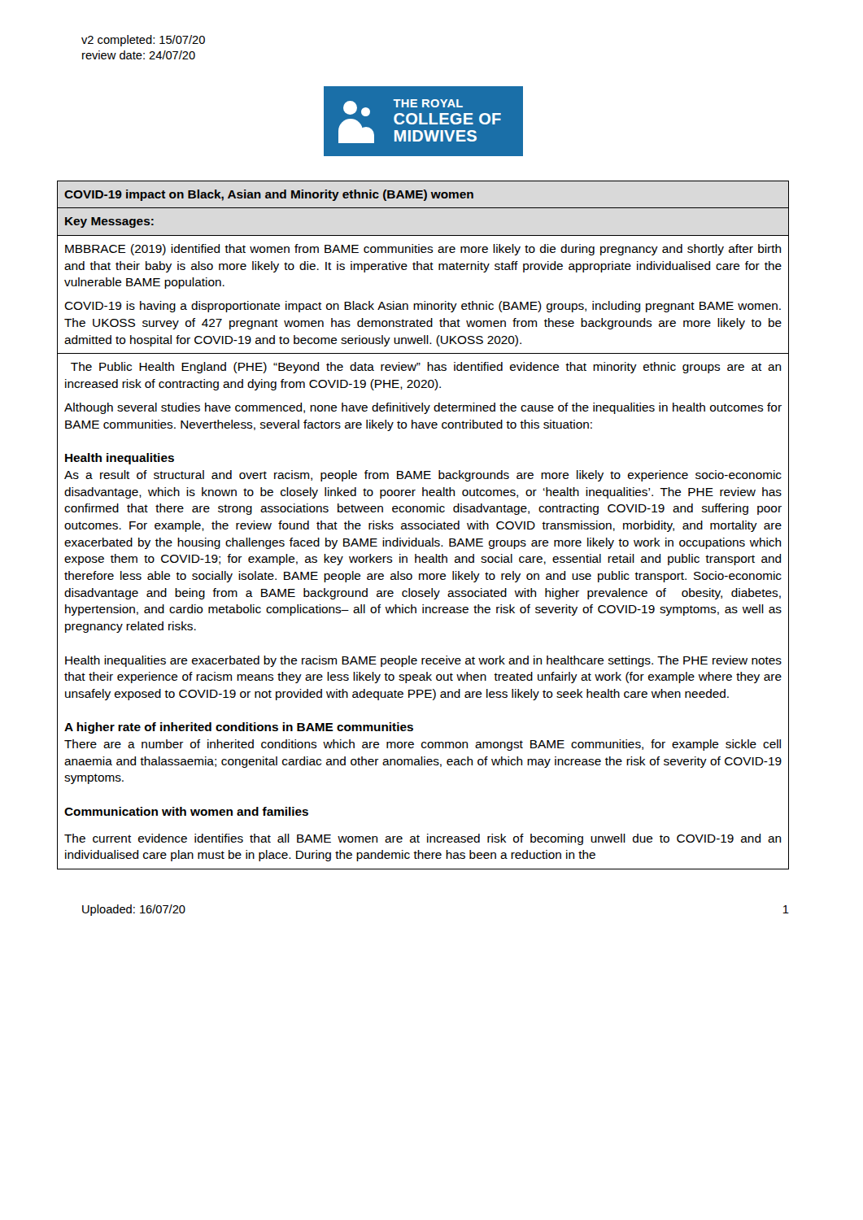v2 completed: 15/07/20
review date: 24/07/20
THE ROYAL
COLLEGE OF
MIDWIVES
| COVID-19 impact on Black, Asian and Minority ethnic (BAME) women |
| Key Messages: |
| MBBRACE (2019) identified that women from BAME communities are more likely to die during pregnancy and shortly after birth and that their baby is also more likely to die. It is imperative that maternity staff provide appropriate individualised care for the vulnerable BAME population. COVID-19 is having a disproportionate impact on Black Asian minority ethnic (BAME) groups, including pregnant BAME women. The UKOSS survey of 427 pregnant women has demonstrated that women from these backgrounds are more likely to be admitted to hospital for COVID-19 and to become seriously unwell. (UKOSS 2020). |
| The Public Health England (PHE) “Beyond the data review” has identified evidence that minority ethnic groups are at an increased risk of contracting and dying from COVID-19 (PHE, 2020). Although several studies have commenced, none have definitively determined the cause of the inequalities in health outcomes for BAME communities. Nevertheless, several factors are likely to have contributed to this situation: Health inequalities As a result of structural and overt racism, people from BAME backgrounds are more likely to experience socio-economic disadvantage, which is known to be closely linked to poorer health outcomes, or ‘health inequalities’. The PHE review has confirmed that there are strong associations between economic disadvantage, contracting COVID-19 and suffering poor outcomes. For example, the review found that the risks associated with COVID transmission, morbidity, and mortality are exacerbated by the housing challenges faced by BAME individuals. BAME groups are more likely to work in occupations which expose them to COVID-19; for example, as key workers in health and social care, essential retail and public transport and therefore less able to socially isolate. BAME people are also more likely to rely on and use public transport. Socio-economic disadvantage and being from a BAME background are closely associated with higher prevalence of obesity, diabetes, hypertension, and cardio metabolic complications– all of which increase the risk of severity of COVID-19 symptoms, as well as pregnancy related risks. Health inequalities are exacerbated by the racism BAME people receive at work and in healthcare settings. The PHE review notes that their experience of racism means they are less likely to speak out when treated unfairly at work (for example where they are unsafely exposed to COVID-19 or not provided with adequate PPE) and are less likely to seek health care when needed. A higher rate of inherited conditions in BAME communities There are a number of inherited conditions which are more common amongst BAME communities, for example sickle cell anaemia and thalassaemia; congenital cardiac and other anomalies, each of which may increase the risk of severity of COVID-19 symptoms. Communication with women and families The current evidence identifies that all BAME women are at increased risk of becoming unwell due to COVID-19 and an individualised care plan must be in place. During the pandemic there has been a reduction in the |
Uploaded: 16/07/20 1